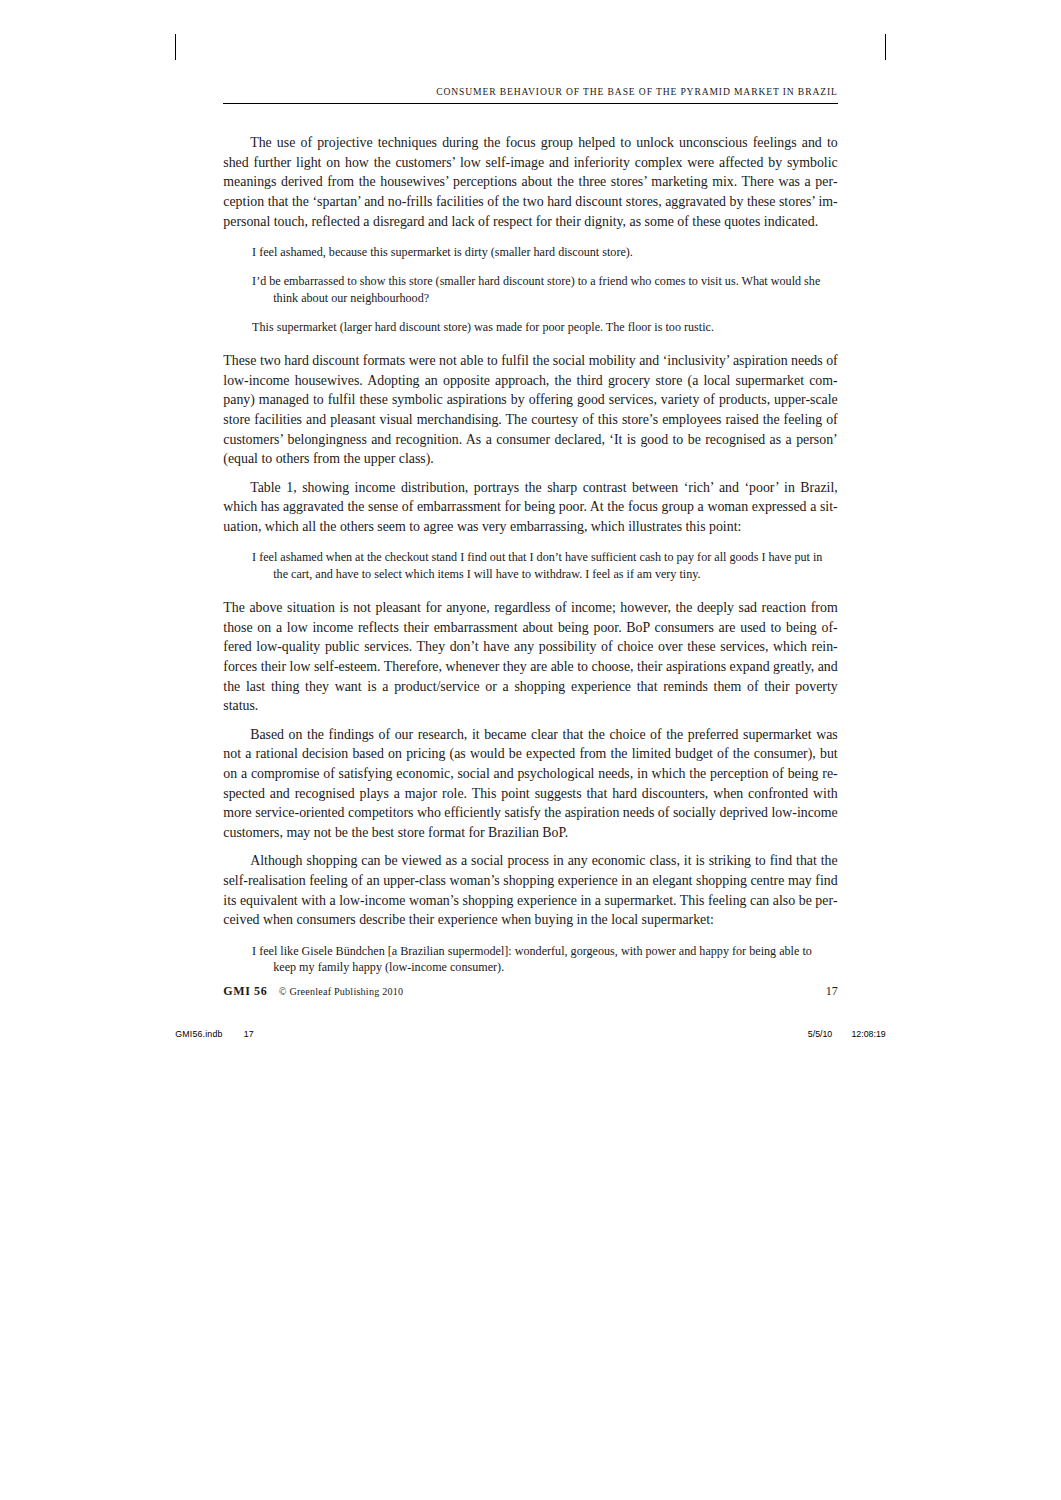Consumer Behaviour of the Base of the Pyramid Market in Brazil
The use of projective techniques during the focus group helped to unlock unconscious feelings and to shed further light on how the customers’ low self-image and inferiority complex were affected by symbolic meanings derived from the housewives’ perceptions about the three stores’ marketing mix. There was a perception that the ‘spartan’ and no-frills facilities of the two hard discount stores, aggravated by these stores’ impersonal touch, reflected a disregard and lack of respect for their dignity, as some of these quotes indicated.
I feel ashamed, because this supermarket is dirty (smaller hard discount store).
I’d be embarrassed to show this store (smaller hard discount store) to a friend who comes to visit us. What would she think about our neighbourhood?
This supermarket (larger hard discount store) was made for poor people. The floor is too rustic.
These two hard discount formats were not able to fulfil the social mobility and ‘inclusivity’ aspiration needs of low-income housewives. Adopting an opposite approach, the third grocery store (a local supermarket company) managed to fulfil these symbolic aspirations by offering good services, variety of products, upper-scale store facilities and pleasant visual merchandising. The courtesy of this store’s employees raised the feeling of customers’ belongingness and recognition. As a consumer declared, ‘It is good to be recognised as a person’ (equal to others from the upper class).
Table 1, showing income distribution, portrays the sharp contrast between ‘rich’ and ‘poor’ in Brazil, which has aggravated the sense of embarrassment for being poor. At the focus group a woman expressed a situation, which all the others seem to agree was very embarrassing, which illustrates this point:
I feel ashamed when at the checkout stand I find out that I don’t have sufficient cash to pay for all goods I have put in the cart, and have to select which items I will have to withdraw. I feel as if am very tiny.
The above situation is not pleasant for anyone, regardless of income; however, the deeply sad reaction from those on a low income reflects their embarrassment about being poor. BoP consumers are used to being offered low-quality public services. They don’t have any possibility of choice over these services, which reinforces their low self-esteem. Therefore, whenever they are able to choose, their aspirations expand greatly, and the last thing they want is a product/service or a shopping experience that reminds them of their poverty status.
Based on the findings of our research, it became clear that the choice of the preferred supermarket was not a rational decision based on pricing (as would be expected from the limited budget of the consumer), but on a compromise of satisfying economic, social and psychological needs, in which the perception of being respected and recognised plays a major role. This point suggests that hard discounters, when confronted with more service-oriented competitors who efficiently satisfy the aspiration needs of socially deprived low-income customers, may not be the best store format for Brazilian BoP.
Although shopping can be viewed as a social process in any economic class, it is striking to find that the self-realisation feeling of an upper-class woman’s shopping experience in an elegant shopping centre may find its equivalent with a low-income woman’s shopping experience in a supermarket. This feeling can also be perceived when consumers describe their experience when buying in the local supermarket:
I feel like Gisele Bündchen [a Brazilian supermodel]: wonderful, gorgeous, with power and happy for being able to keep my family happy (low-income consumer).
GMI 56© Greenleaf Publishing 2010
17
GMI56.indb17
5/5/1012:08:19